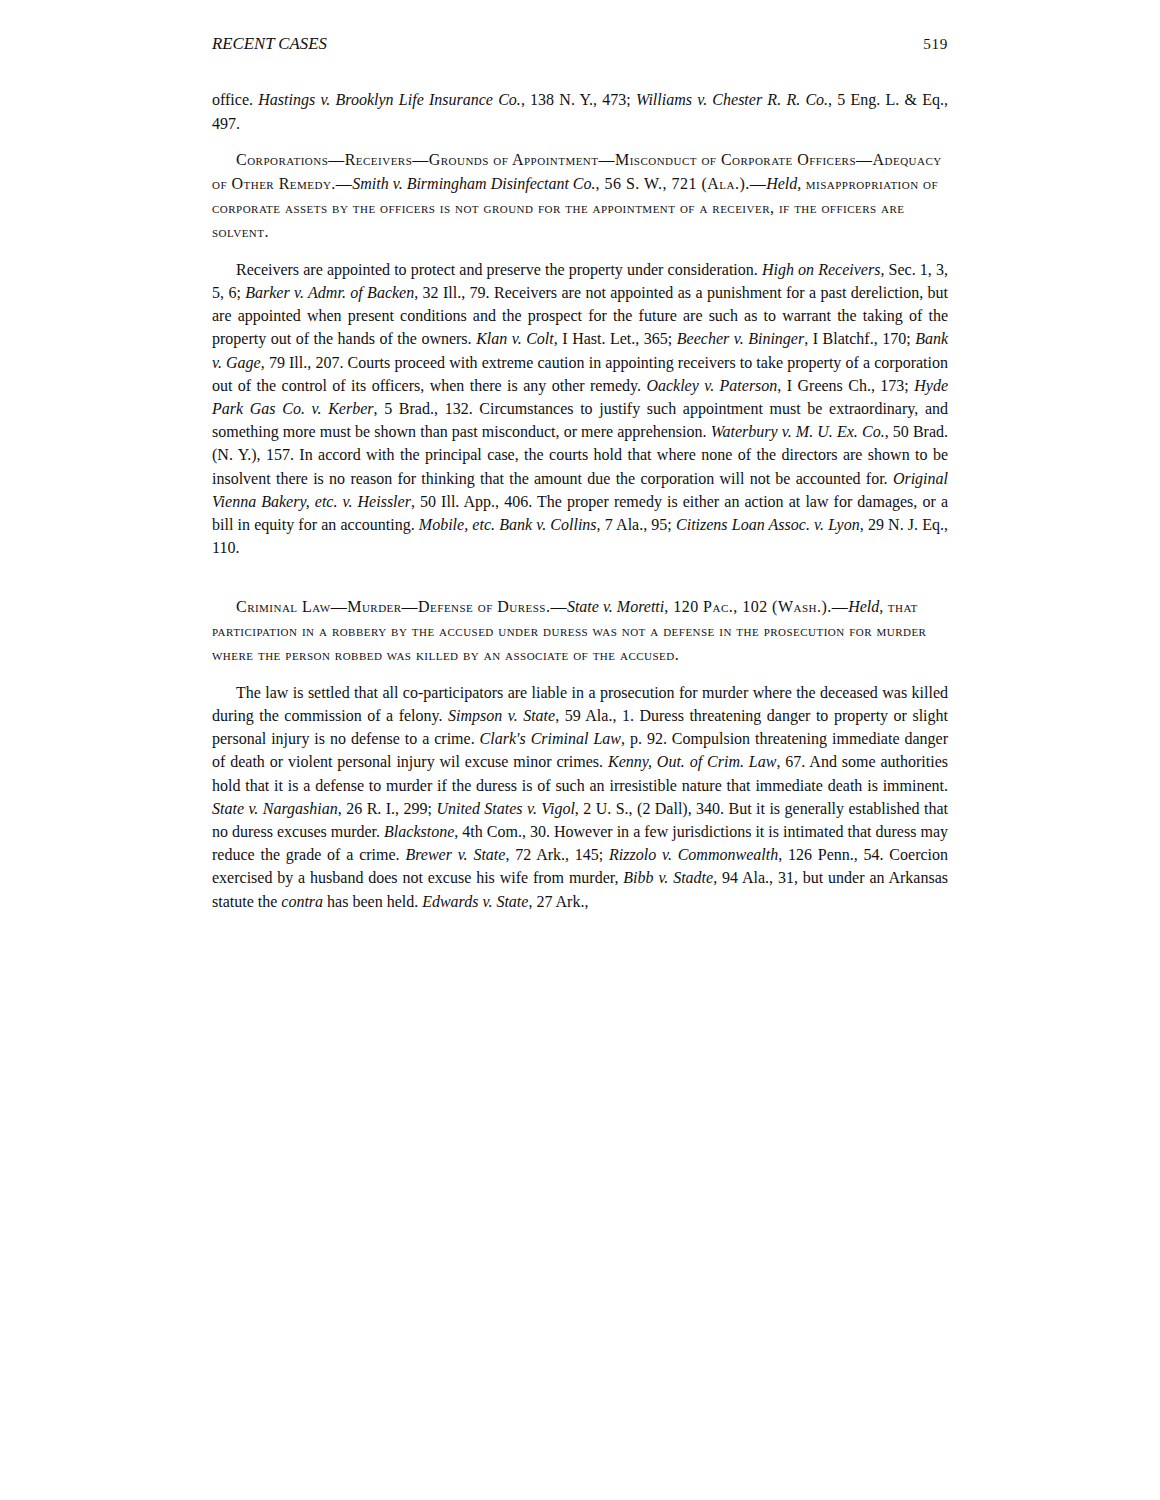RECENT CASES 519
office. Hastings v. Brooklyn Life Insurance Co., 138 N. Y., 473; Williams v. Chester R. R. Co., 5 Eng. L. & Eq., 497.
Corporations—Receivers—Grounds of Appointment—Misconduct of Corporate Officers—Adequacy of Other Remedy.—Smith v. Birmingham Disinfectant Co., 56 S. W., 721 (Ala.).—Held, misappropriation of corporate assets by the officers is not ground for the appointment of a receiver, if the officers are solvent.
Receivers are appointed to protect and preserve the property under consideration. High on Receivers, Sec. 1, 3, 5, 6; Barker v. Admr. of Backen, 32 Ill., 79. Receivers are not appointed as a punishment for a past dereliction, but are appointed when present conditions and the prospect for the future are such as to warrant the taking of the property out of the hands of the owners. Klan v. Colt, I Hast. Let., 365; Beecher v. Bininger, I Blatchf., 170; Bank v. Gage, 79 Ill., 207. Courts proceed with extreme caution in appointing receivers to take property of a corporation out of the control of its officers, when there is any other remedy. Oackley v. Paterson, I Greens Ch., 173; Hyde Park Gas Co. v. Kerber, 5 Brad., 132. Circumstances to justify such appointment must be extraordinary, and something more must be shown than past misconduct, or mere apprehension. Waterbury v. M. U. Ex. Co., 50 Brad. (N. Y.), 157. In accord with the principal case, the courts hold that where none of the directors are shown to be insolvent there is no reason for thinking that the amount due the corporation will not be accounted for. Original Vienna Bakery, etc. v. Heissler, 50 Ill. App., 406. The proper remedy is either an action at law for damages, or a bill in equity for an accounting. Mobile, etc. Bank v. Collins, 7 Ala., 95; Citizens Loan Assoc. v. Lyon, 29 N. J. Eq., 110.
Criminal Law—Murder—Defense of Duress.—State v. Moretti, 120 Pac., 102 (Wash.).—Held, that participation in a robbery by the accused under duress was not a defense in the prosecution for murder where the person robbed was killed by an associate of the accused.
The law is settled that all co-participators are liable in a prosecution for murder where the deceased was killed during the commission of a felony. Simpson v. State, 59 Ala., 1. Duress threatening danger to property or slight personal injury is no defense to a crime. Clark's Criminal Law, p. 92. Compulsion threatening immediate danger of death or violent personal injury wil excuse minor crimes. Kenny, Out. of Crim. Law, 67. And some authorities hold that it is a defense to murder if the duress is of such an irresistible nature that immediate death is imminent. State v. Nargashian, 26 R. I., 299; United States v. Vigol, 2 U. S., (2 Dall), 340. But it is generally established that no duress excuses murder. Blackstone, 4th Com., 30. However in a few jurisdictions it is intimated that duress may reduce the grade of a crime. Brewer v. State, 72 Ark., 145; Rizzolo v. Commonwealth, 126 Penn., 54. Coercion exercised by a husband does not excuse his wife from murder, Bibb v. Stadte, 94 Ala., 31, but under an Arkansas statute the contra has been held. Edwards v. State, 27 Ark.,